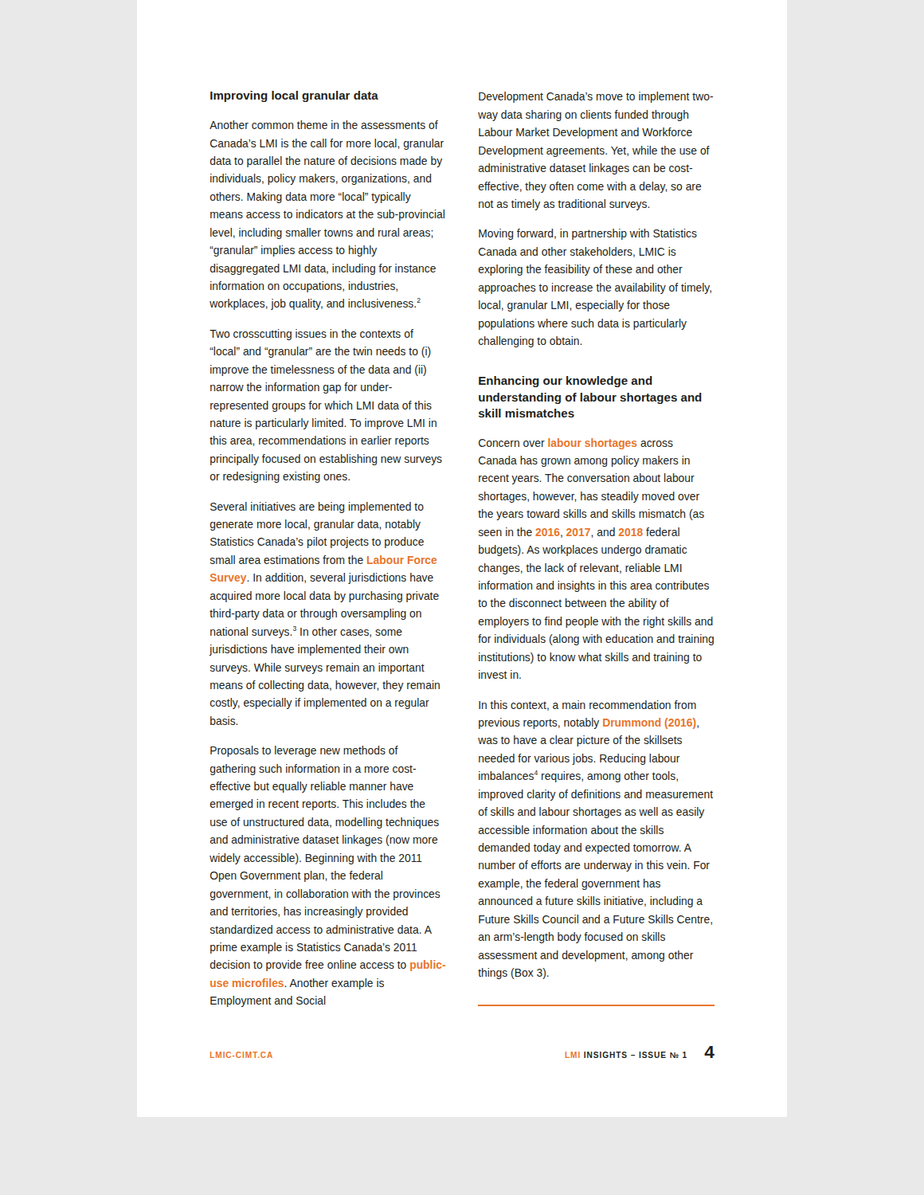Improving local granular data
Another common theme in the assessments of Canada’s LMI is the call for more local, granular data to parallel the nature of decisions made by individuals, policy makers, organizations, and others. Making data more “local” typically means access to indicators at the sub-provincial level, including smaller towns and rural areas; “granular” implies access to highly disaggregated LMI data, including for instance information on occupations, industries, workplaces, job quality, and inclusiveness.2
Two crosscutting issues in the contexts of “local” and “granular” are the twin needs to (i) improve the timelessness of the data and (ii) narrow the information gap for under-represented groups for which LMI data of this nature is particularly limited. To improve LMI in this area, recommendations in earlier reports principally focused on establishing new surveys or redesigning existing ones.
Several initiatives are being implemented to generate more local, granular data, notably Statistics Canada’s pilot projects to produce small area estimations from the Labour Force Survey. In addition, several jurisdictions have acquired more local data by purchasing private third-party data or through oversampling on national surveys.3 In other cases, some jurisdictions have implemented their own surveys. While surveys remain an important means of collecting data, however, they remain costly, especially if implemented on a regular basis.
Proposals to leverage new methods of gathering such information in a more cost-effective but equally reliable manner have emerged in recent reports. This includes the use of unstructured data, modelling techniques and administrative dataset linkages (now more widely accessible). Beginning with the 2011 Open Government plan, the federal government, in collaboration with the provinces and territories, has increasingly provided standardized access to administrative data. A prime example is Statistics Canada’s 2011 decision to provide free online access to public-use microfiles. Another example is Employment and Social
Development Canada’s move to implement two-way data sharing on clients funded through Labour Market Development and Workforce Development agreements. Yet, while the use of administrative dataset linkages can be cost-effective, they often come with a delay, so are not as timely as traditional surveys.
Moving forward, in partnership with Statistics Canada and other stakeholders, LMIC is exploring the feasibility of these and other approaches to increase the availability of timely, local, granular LMI, especially for those populations where such data is particularly challenging to obtain.
Enhancing our knowledge and understanding of labour shortages and skill mismatches
Concern over labour shortages across Canada has grown among policy makers in recent years. The conversation about labour shortages, however, has steadily moved over the years toward skills and skills mismatch (as seen in the 2016, 2017, and 2018 federal budgets). As workplaces undergo dramatic changes, the lack of relevant, reliable LMI information and insights in this area contributes to the disconnect between the ability of employers to find people with the right skills and for individuals (along with education and training institutions) to know what skills and training to invest in.
In this context, a main recommendation from previous reports, notably Drummond (2016), was to have a clear picture of the skillsets needed for various jobs. Reducing labour imbalances4 requires, among other tools, improved clarity of definitions and measurement of skills and labour shortages as well as easily accessible information about the skills demanded today and expected tomorrow. A number of efforts are underway in this vein. For example, the federal government has announced a future skills initiative, including a Future Skills Council and a Future Skills Centre, an arm’s-length body focused on skills assessment and development, among other things (Box 3).
LMIC-CIMT.CA
LMI INSIGHTS – ISSUE № 1
4